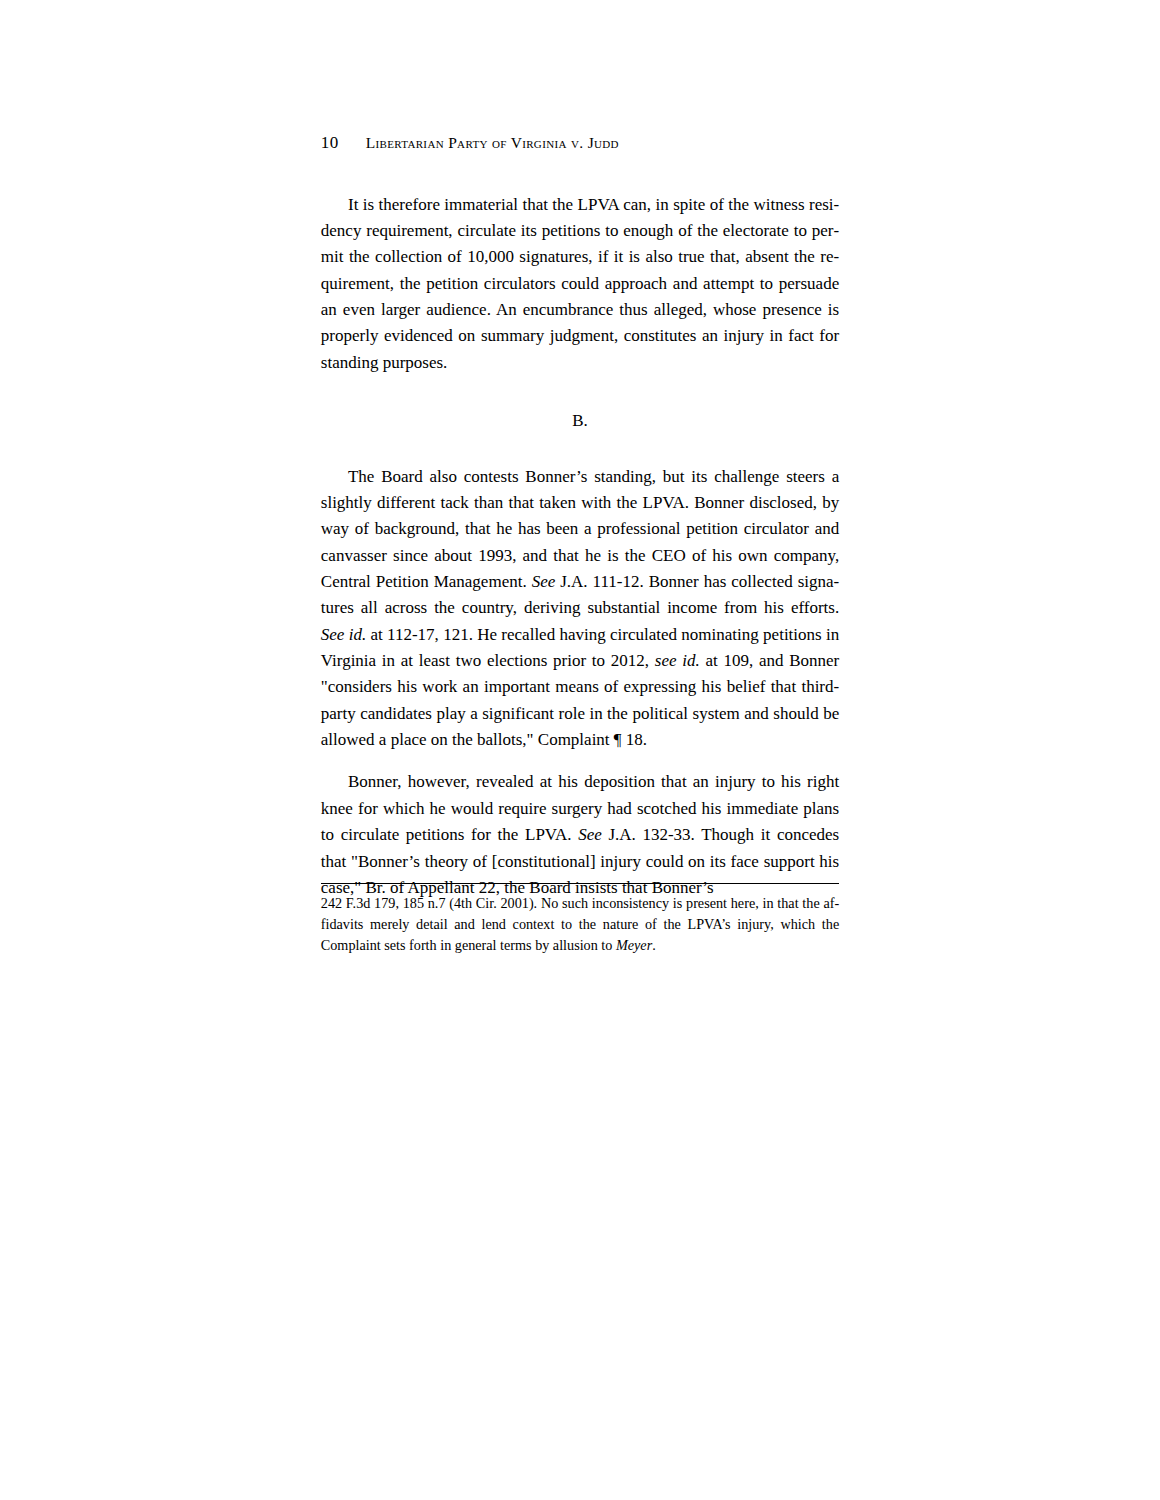10 Libertarian Party of Virginia v. Judd
It is therefore immaterial that the LPVA can, in spite of the witness residency requirement, circulate its petitions to enough of the electorate to permit the collection of 10,000 signatures, if it is also true that, absent the requirement, the petition circulators could approach and attempt to persuade an even larger audience. An encumbrance thus alleged, whose presence is properly evidenced on summary judgment, constitutes an injury in fact for standing purposes.
B.
The Board also contests Bonner’s standing, but its challenge steers a slightly different tack than that taken with the LPVA. Bonner disclosed, by way of background, that he has been a professional petition circulator and canvasser since about 1993, and that he is the CEO of his own company, Central Petition Management. See J.A. 111-12. Bonner has collected signatures all across the country, deriving substantial income from his efforts. See id. at 112-17, 121. He recalled having circulated nominating petitions in Virginia in at least two elections prior to 2012, see id. at 109, and Bonner "considers his work an important means of expressing his belief that third-party candidates play a significant role in the political system and should be allowed a place on the ballots," Complaint ¶ 18.
Bonner, however, revealed at his deposition that an injury to his right knee for which he would require surgery had scotched his immediate plans to circulate petitions for the LPVA. See J.A. 132-33. Though it concedes that "Bonner’s theory of [constitutional] injury could on its face support his case," Br. of Appellant 22, the Board insists that Bonner’s
242 F.3d 179, 185 n.7 (4th Cir. 2001). No such inconsistency is present here, in that the affidavits merely detail and lend context to the nature of the LPVA’s injury, which the Complaint sets forth in general terms by allusion to Meyer.